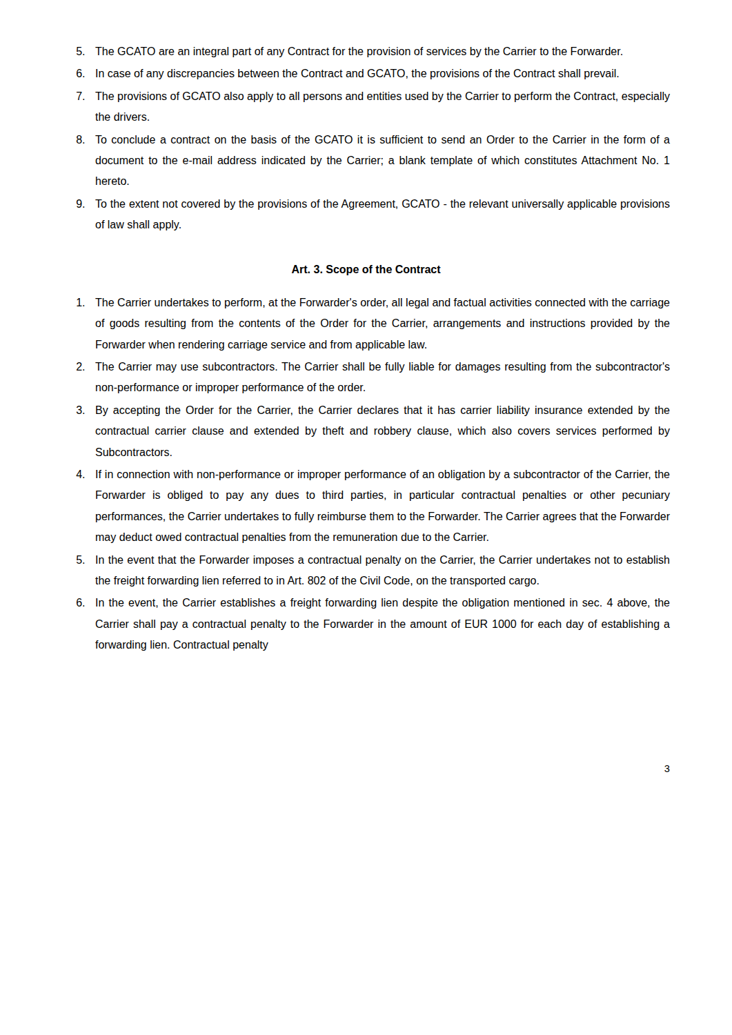The GCATO are an integral part of any Contract for the provision of services by the Carrier to the Forwarder.
In case of any discrepancies between the Contract and GCATO, the provisions of the Contract shall prevail.
The provisions of GCATO also apply to all persons and entities used by the Carrier to perform the Contract, especially the drivers.
To conclude a contract on the basis of the GCATO it is sufficient to send an Order to the Carrier in the form of a document to the e-mail address indicated by the Carrier; a blank template of which constitutes Attachment No. 1 hereto.
To the extent not covered by the provisions of the Agreement, GCATO - the relevant universally applicable provisions of law shall apply.
Art. 3. Scope of the Contract
The Carrier undertakes to perform, at the Forwarder's order, all legal and factual activities connected with the carriage of goods resulting from the contents of the Order for the Carrier, arrangements and instructions provided by the Forwarder when rendering carriage service and from applicable law.
The Carrier may use subcontractors. The Carrier shall be fully liable for damages resulting from the subcontractor's non-performance or improper performance of the order.
By accepting the Order for the Carrier, the Carrier declares that it has carrier liability insurance extended by the contractual carrier clause and extended by theft and robbery clause, which also covers services performed by Subcontractors.
If in connection with non-performance or improper performance of an obligation by a subcontractor of the Carrier, the Forwarder is obliged to pay any dues to third parties, in particular contractual penalties or other pecuniary performances, the Carrier undertakes to fully reimburse them to the Forwarder. The Carrier agrees that the Forwarder may deduct owed contractual penalties from the remuneration due to the Carrier.
In the event that the Forwarder imposes a contractual penalty on the Carrier, the Carrier undertakes not to establish the freight forwarding lien referred to in Art. 802 of the Civil Code, on the transported cargo.
In the event, the Carrier establishes a freight forwarding lien despite the obligation mentioned in sec. 4 above, the Carrier shall pay a contractual penalty to the Forwarder in the amount of EUR 1000 for each day of establishing a forwarding lien. Contractual penalty
3